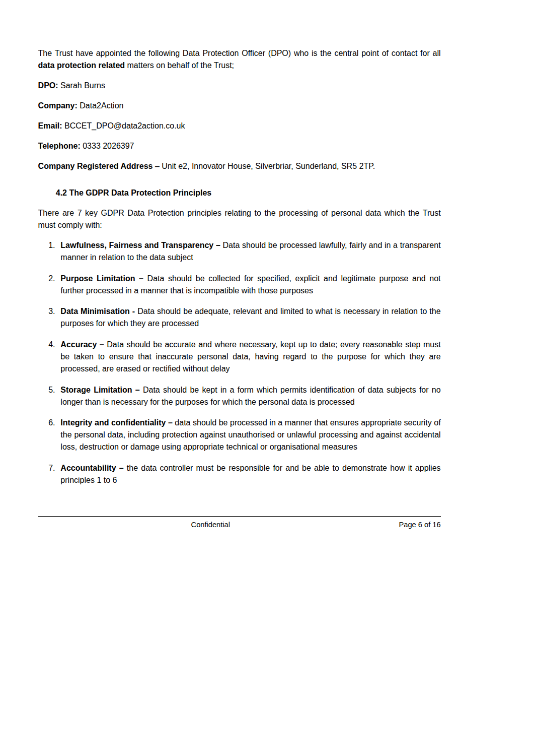The Trust have appointed the following Data Protection Officer (DPO) who is the central point of contact for all data protection related matters on behalf of the Trust;
DPO: Sarah Burns
Company: Data2Action
Email: BCCET_DPO@data2action.co.uk
Telephone: 0333 2026397
Company Registered Address – Unit e2, Innovator House, Silverbriar, Sunderland, SR5 2TP.
4.2 The GDPR Data Protection Principles
There are 7 key GDPR Data Protection principles relating to the processing of personal data which the Trust must comply with:
Lawfulness, Fairness and Transparency – Data should be processed lawfully, fairly and in a transparent manner in relation to the data subject
Purpose Limitation – Data should be collected for specified, explicit and legitimate purpose and not further processed in a manner that is incompatible with those purposes
Data Minimisation - Data should be adequate, relevant and limited to what is necessary in relation to the purposes for which they are processed
Accuracy – Data should be accurate and where necessary, kept up to date; every reasonable step must be taken to ensure that inaccurate personal data, having regard to the purpose for which they are processed, are erased or rectified without delay
Storage Limitation – Data should be kept in a form which permits identification of data subjects for no longer than is necessary for the purposes for which the personal data is processed
Integrity and confidentiality – data should be processed in a manner that ensures appropriate security of the personal data, including protection against unauthorised or unlawful processing and against accidental loss, destruction or damage using appropriate technical or organisational measures
Accountability – the data controller must be responsible for and be able to demonstrate how it applies principles 1 to 6
Confidential Page 6 of 16